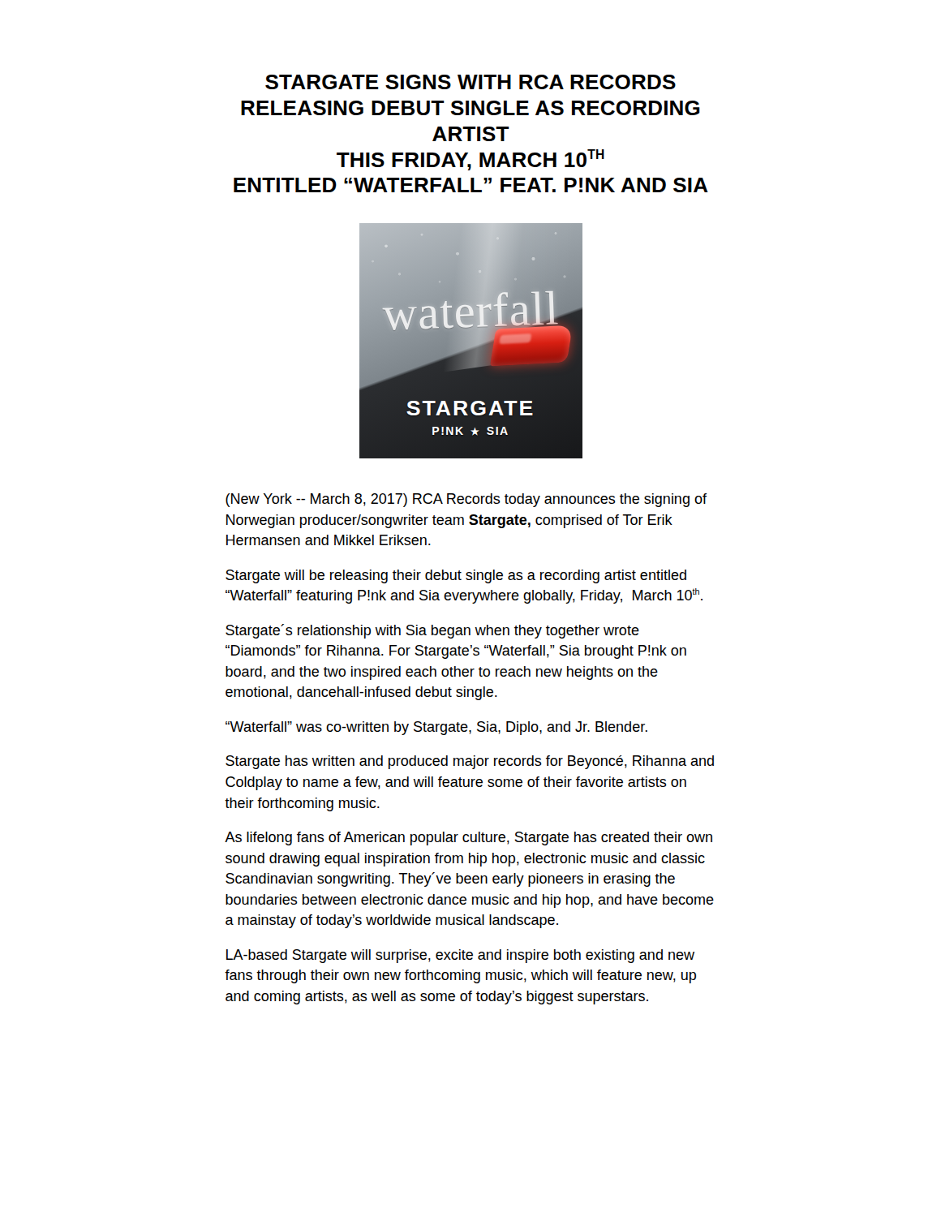STARGATE SIGNS WITH RCA RECORDS RELEASING DEBUT SINGLE AS RECORDING ARTIST THIS FRIDAY, MARCH 10TH ENTITLED “WATERFALL” FEAT. P!NK AND SIA
waterfall
STARGATE
P!NK ★ SIA
(New York -- March 8, 2017) RCA Records today announces the signing of Norwegian producer/songwriter team Stargate, comprised of Tor Erik Hermansen and Mikkel Eriksen.
Stargate will be releasing their debut single as a recording artist entitled “Waterfall” featuring P!nk and Sia everywhere globally, Friday, March 10th.
Stargate´s relationship with Sia began when they together wrote “Diamonds” for Rihanna. For Stargate’s “Waterfall,” Sia brought P!nk on board, and the two inspired each other to reach new heights on the emotional, dancehall-infused debut single.
“Waterfall” was co-written by Stargate, Sia, Diplo, and Jr. Blender.
Stargate has written and produced major records for Beyoncé, Rihanna and Coldplay to name a few, and will feature some of their favorite artists on their forthcoming music.
As lifelong fans of American popular culture, Stargate has created their own sound drawing equal inspiration from hip hop, electronic music and classic Scandinavian songwriting. They´ve been early pioneers in erasing the boundaries between electronic dance music and hip hop, and have become a mainstay of today’s worldwide musical landscape.
LA-based Stargate will surprise, excite and inspire both existing and new fans through their own new forthcoming music, which will feature new, up and coming artists, as well as some of today’s biggest superstars.